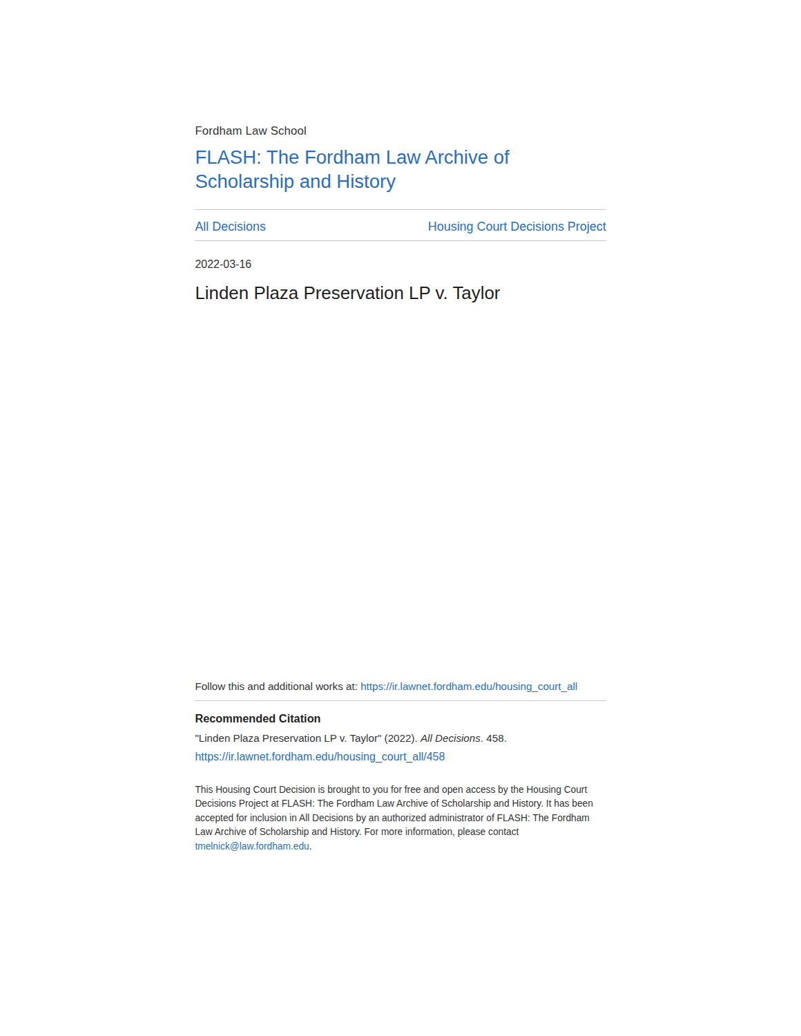Fordham Law School
FLASH: The Fordham Law Archive of Scholarship and History
All Decisions Housing Court Decisions Project
2022-03-16
Linden Plaza Preservation LP v. Taylor
Follow this and additional works at: https://ir.lawnet.fordham.edu/housing_court_all
Recommended Citation
"Linden Plaza Preservation LP v. Taylor" (2022). All Decisions. 458.
https://ir.lawnet.fordham.edu/housing_court_all/458
This Housing Court Decision is brought to you for free and open access by the Housing Court Decisions Project at FLASH: The Fordham Law Archive of Scholarship and History. It has been accepted for inclusion in All Decisions by an authorized administrator of FLASH: The Fordham Law Archive of Scholarship and History. For more information, please contact tmelnick@law.fordham.edu.